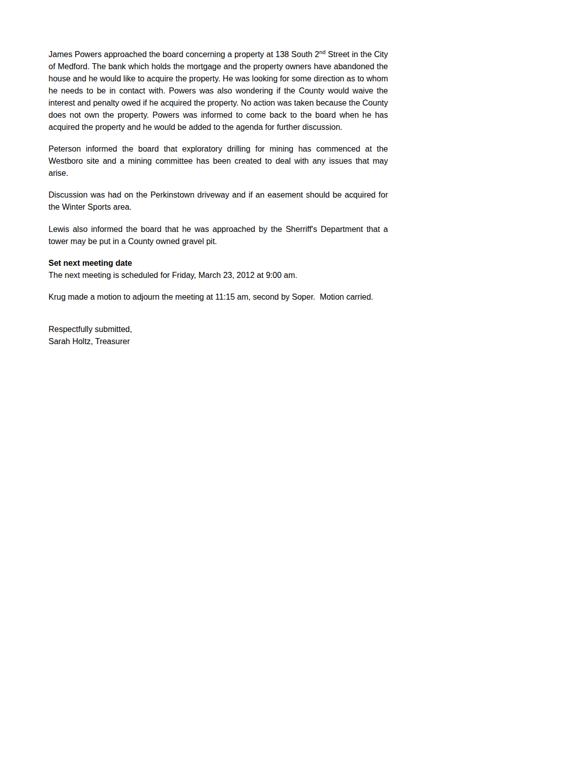James Powers approached the board concerning a property at 138 South 2nd Street in the City of Medford. The bank which holds the mortgage and the property owners have abandoned the house and he would like to acquire the property. He was looking for some direction as to whom he needs to be in contact with. Powers was also wondering if the County would waive the interest and penalty owed if he acquired the property. No action was taken because the County does not own the property. Powers was informed to come back to the board when he has acquired the property and he would be added to the agenda for further discussion.
Peterson informed the board that exploratory drilling for mining has commenced at the Westboro site and a mining committee has been created to deal with any issues that may arise.
Discussion was had on the Perkinstown driveway and if an easement should be acquired for the Winter Sports area.
Lewis also informed the board that he was approached by the Sherriff's Department that a tower may be put in a County owned gravel pit.
Set next meeting date
The next meeting is scheduled for Friday, March 23, 2012 at 9:00 am.
Krug made a motion to adjourn the meeting at 11:15 am, second by Soper. Motion carried.
Respectfully submitted,
Sarah Holtz, Treasurer